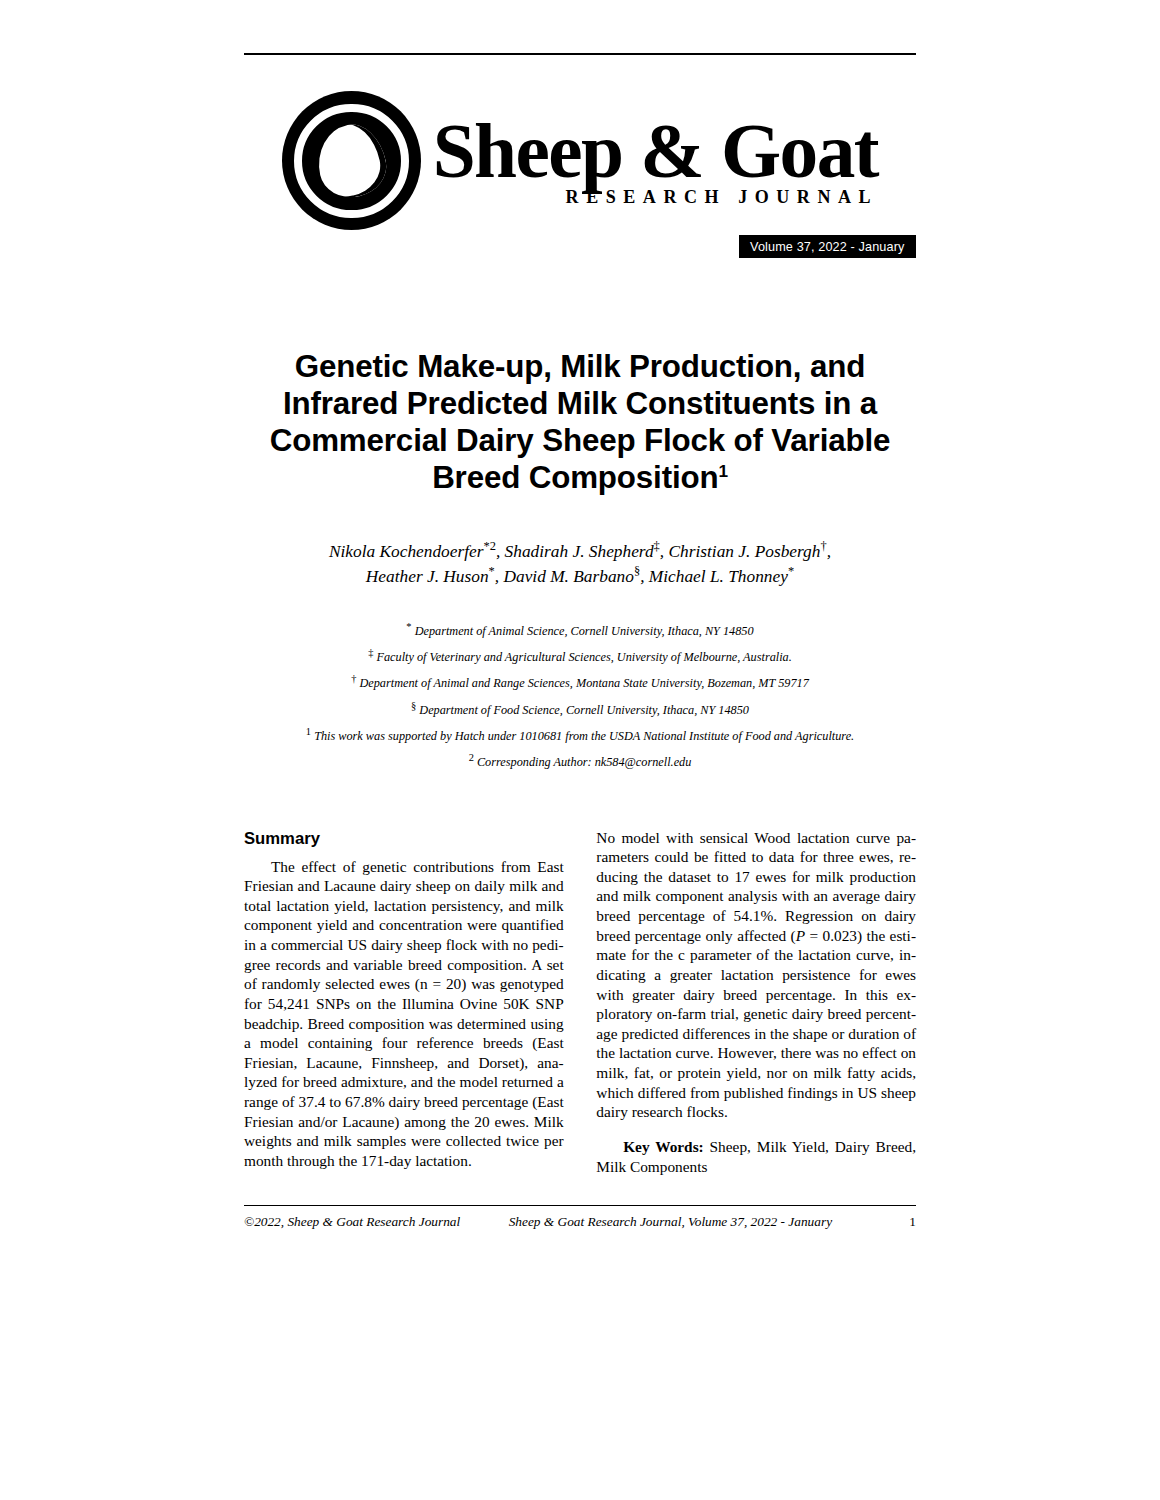Sheep & Goat
Research Journal
Volume 37, 2022 - January
Genetic Make-up, Milk Production, and Infrared Predicted Milk Constituents in a Commercial Dairy Sheep Flock of Variable Breed Composition1
Nikola Kochendoerfer*2, Shadirah J. Shepherd‡, Christian J. Posbergh†,
Heather J. Huson*, David M. Barbano§, Michael L. Thonney*
* Department of Animal Science, Cornell University, Ithaca, NY 14850
‡ Faculty of Veterinary and Agricultural Sciences, University of Melbourne, Australia.
† Department of Animal and Range Sciences, Montana State University, Bozeman, MT 59717
§ Department of Food Science, Cornell University, Ithaca, NY 14850
1 This work was supported by Hatch under 1010681 from the USDA National Institute of Food and Agriculture.
2 Corresponding Author: nk584@cornell.edu
Summary
The effect of genetic contributions from East Friesian and Lacaune dairy sheep on daily milk and total lactation yield, lactation persistency, and milk component yield and concentration were quantified in a commercial US dairy sheep flock with no pedigree records and variable breed composition. A set of randomly selected ewes (n = 20) was genotyped for 54,241 SNPs on the Illumina Ovine 50K SNP beadchip. Breed composition was determined using a model containing four reference breeds (East Friesian, Lacaune, Finnsheep, and Dorset), analyzed for breed admixture, and the model returned a range of 37.4 to 67.8% dairy breed percentage (East Friesian and/or Lacaune) among the 20 ewes. Milk weights and milk samples were collected twice per month through the 171-day lactation.
No model with sensical Wood lactation curve parameters could be fitted to data for three ewes, reducing the dataset to 17 ewes for milk production and milk component analysis with an average dairy breed percentage of 54.1%. Regression on dairy breed percentage only affected (P = 0.023) the estimate for the c parameter of the lactation curve, indicating a greater lactation persistence for ewes with greater dairy breed percentage. In this exploratory on-farm trial, genetic dairy breed percentage predicted differences in the shape or duration of the lactation curve. However, there was no effect on milk, fat, or protein yield, nor on milk fatty acids, which differed from published findings in US sheep dairy research flocks.
Key Words: Sheep, Milk Yield, Dairy Breed, Milk Components
©2022, Sheep & Goat Research Journal
Sheep & Goat Research Journal, Volume 37, 2022 - January
1